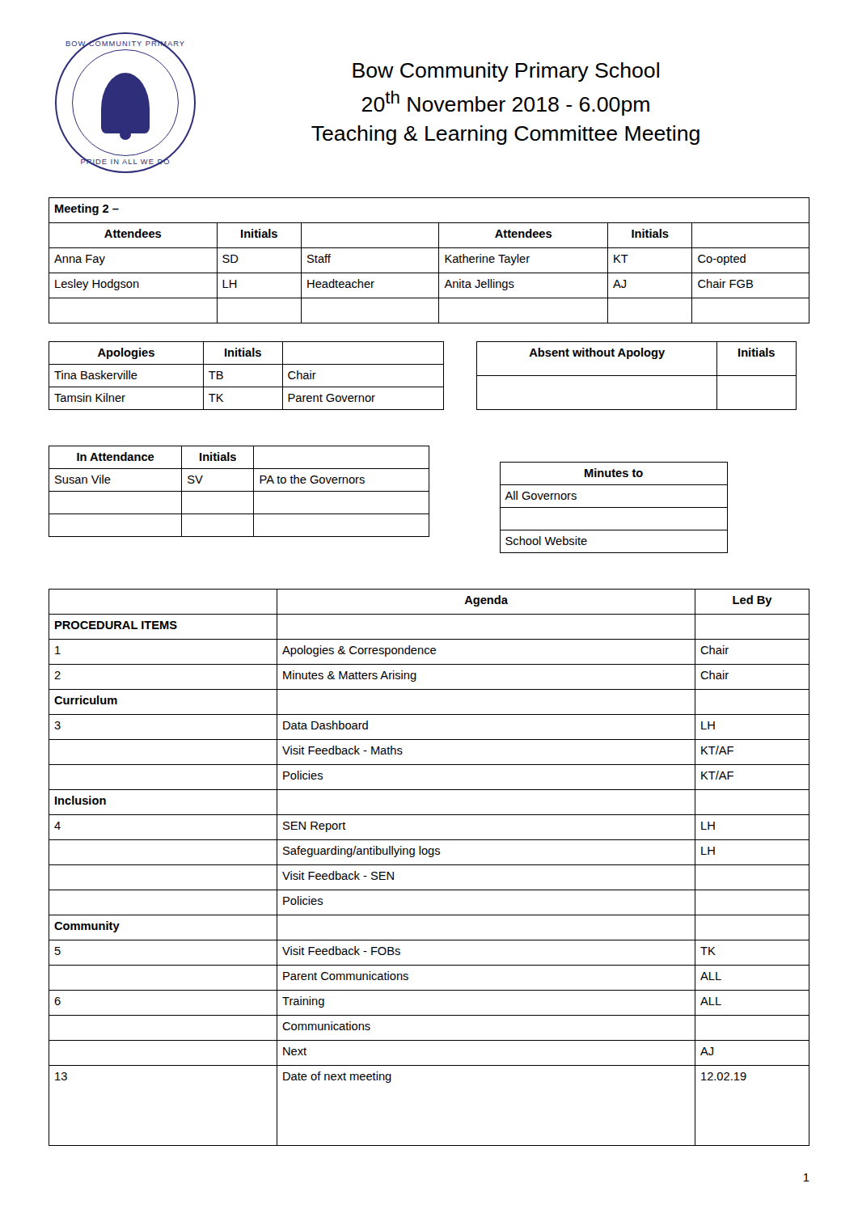BOW COMMUNITY PRIMARY
PRIDE IN ALL WE DO
Bow Community Primary School
20th November 2018 - 6.00pm
Teaching & Learning Committee Meeting
| Meeting 2 – |
| Attendees | Initials | | Attendees | Initials | |
| Anna Fay | SD | Staff | Katherine Tayler | KT | Co-opted |
| Lesley Hodgson | LH | Headteacher | Anita Jellings | AJ | Chair FGB |
| Apologies | Initials | |
| --- | --- | --- |
| Tina Baskerville | TB | Chair |
| Tamsin Kilner | TK | Parent Governor |
| Absent without Apology | Initials |
| --- | --- |
| In Attendance | Initials | |
| --- | --- | --- |
| Susan Vile | SV | PA to the Governors |
| Minutes to |
| --- |
| All Governors |
| School Website |
| | Agenda | Led By |
| PROCEDURAL ITEMS | | |
| 1 | Apologies & Correspondence | Chair |
| 2 | Minutes & Matters Arising | Chair |
| Curriculum | | |
| 3 | Data Dashboard | LH |
| | Visit Feedback - Maths | KT/AF |
| | Policies | KT/AF |
| Inclusion | | |
| 4 | SEN Report | LH |
| | Safeguarding/antibullying logs | LH |
| | Visit Feedback - SEN | |
| | Policies | |
| Community | | |
| 5 | Visit Feedback - FOBs | TK |
| | Parent Communications | ALL |
| 6 | Training | ALL |
| | Communications | |
| | Next | AJ |
| 13 | Date of next meeting | 12.02.19 |
1